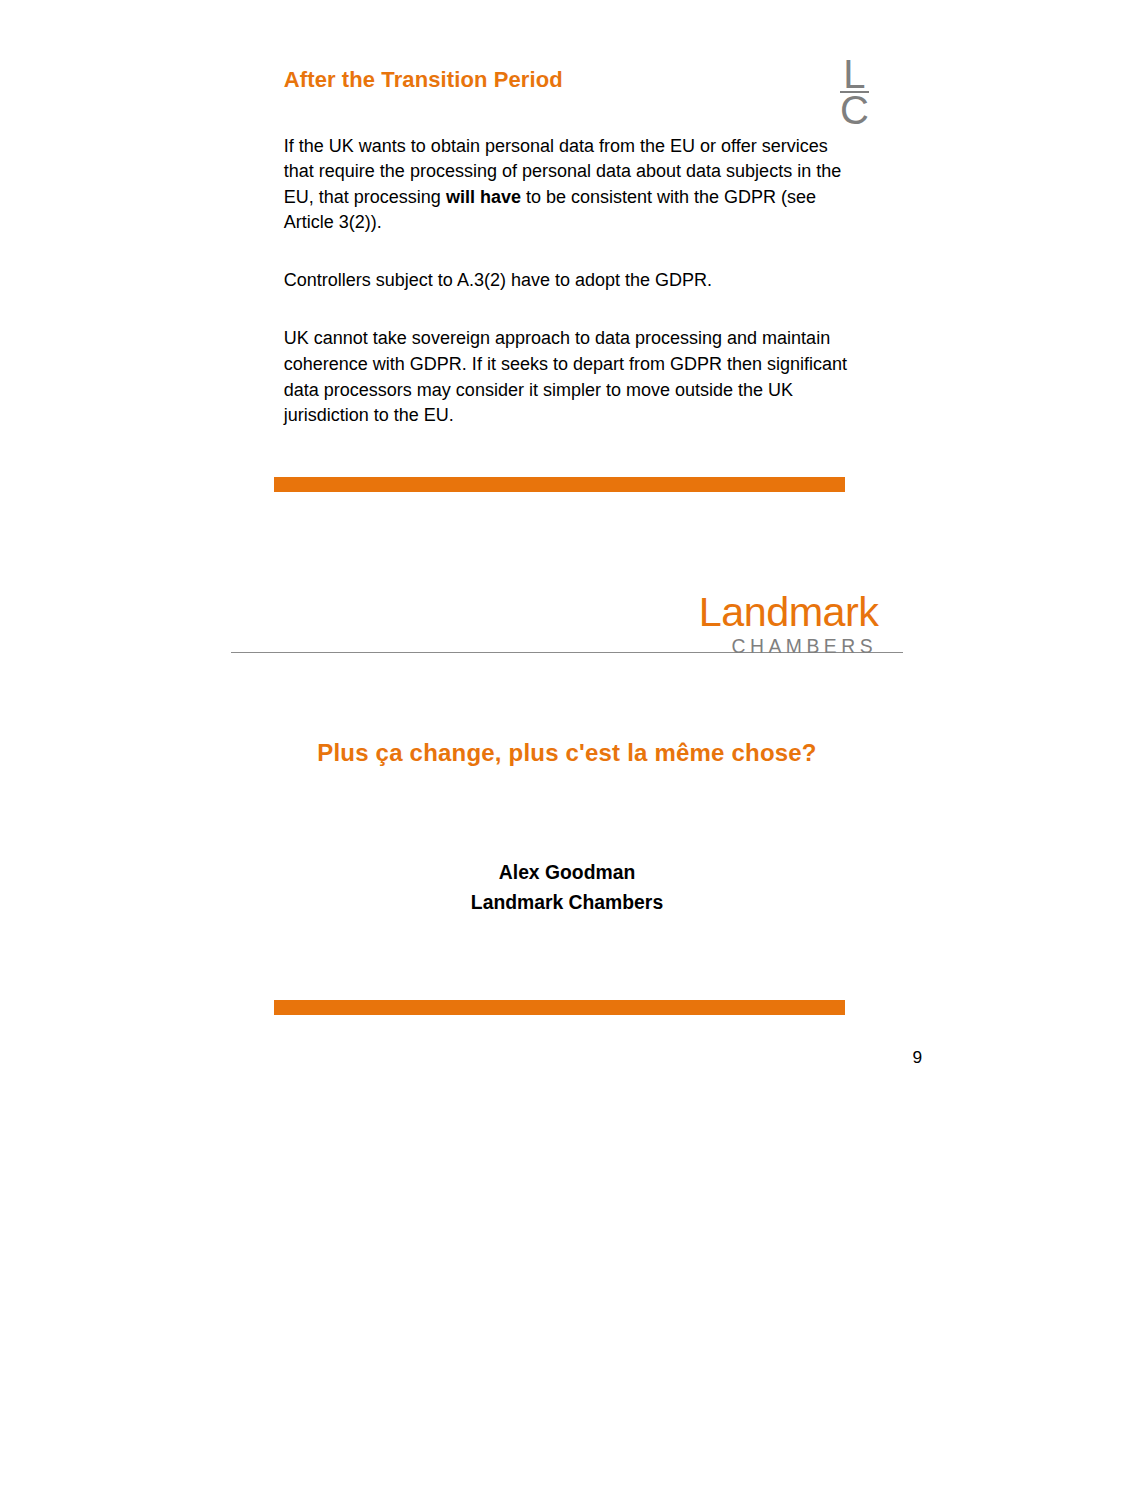LC
After the Transition Period
If the UK wants to obtain personal data from the EU or offer services that require the processing of personal data about data subjects in the EU, that processing will have to be consistent with the GDPR (see Article 3(2)).
Controllers subject to A.3(2) have to adopt the GDPR.
UK cannot take sovereign approach to data processing and maintain coherence with GDPR. If it seeks to depart from GDPR then significant data processors may consider it simpler to move outside the UK jurisdiction to the EU.
Landmark CHAMBERS
Plus ça change, plus c'est la même chose?
Alex Goodman
Landmark Chambers
9